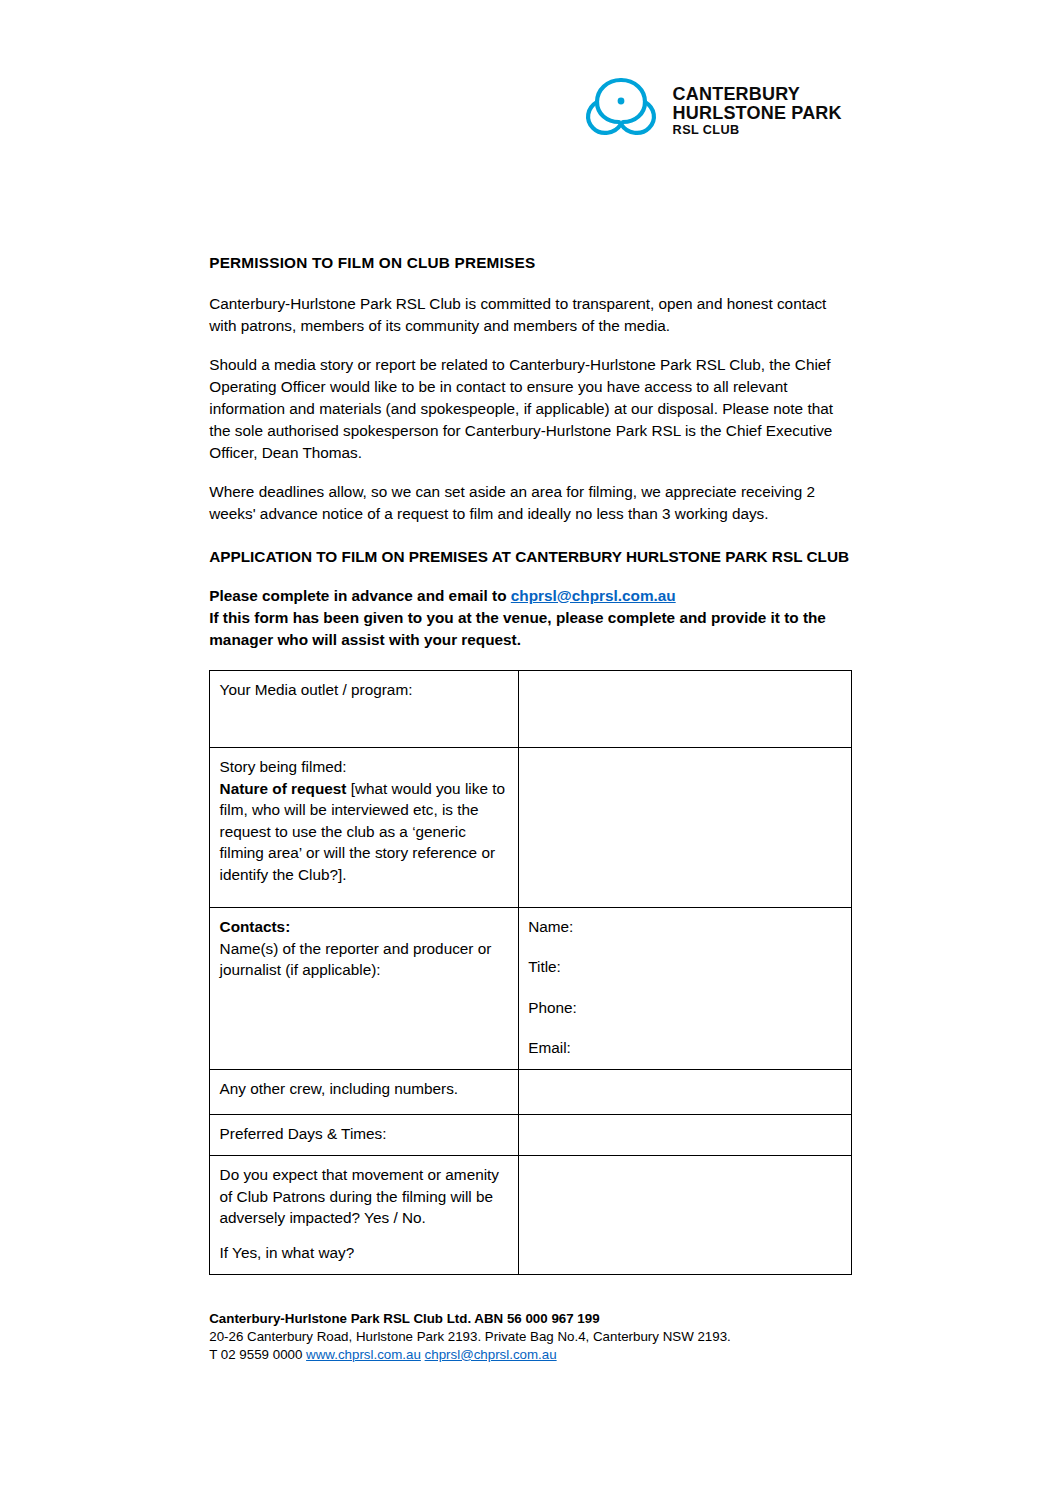CANTERBURY
HURLSTONE PARK
RSL CLUB
PERMISSION TO FILM ON CLUB PREMISES
Canterbury-Hurlstone Park RSL Club is committed to transparent, open and honest contact with patrons, members of its community and members of the media.
Should a media story or report be related to Canterbury-Hurlstone Park RSL Club, the Chief Operating Officer would like to be in contact to ensure you have access to all relevant information and materials (and spokespeople, if applicable) at our disposal. Please note that the sole authorised spokesperson for Canterbury-Hurlstone Park RSL is the Chief Executive Officer, Dean Thomas.
Where deadlines allow, so we can set aside an area for filming, we appreciate receiving 2 weeks' advance notice of a request to film and ideally no less than 3 working days.
APPLICATION TO FILM ON PREMISES AT CANTERBURY HURLSTONE PARK RSL CLUB
Please complete in advance and email to chprsl@chprsl.com.au
If this form has been given to you at the venue, please complete and provide it to the manager who will assist with your request.
| Your Media outlet / program: | |
| Story being filmed: Nature of request [what would you like to film, who will be interviewed etc, is the request to use the club as a ‘generic filming area’ or will the story reference or identify the Club?]. | |
| Contacts: Name(s) of the reporter and producer or journalist (if applicable): | Name: Title: Phone: Email: |
| Any other crew, including numbers. | |
| Preferred Days & Times: | |
| Do you expect that movement or amenity of Club Patrons during the filming will be adversely impacted? Yes / No. If Yes, in what way? | |
Canterbury-Hurlstone Park RSL Club Ltd. ABN 56 000 967 199
20-26 Canterbury Road, Hurlstone Park 2193. Private Bag No.4, Canterbury NSW 2193.
T 02 9559 0000 www.chprsl.com.au chprsl@chprsl.com.au